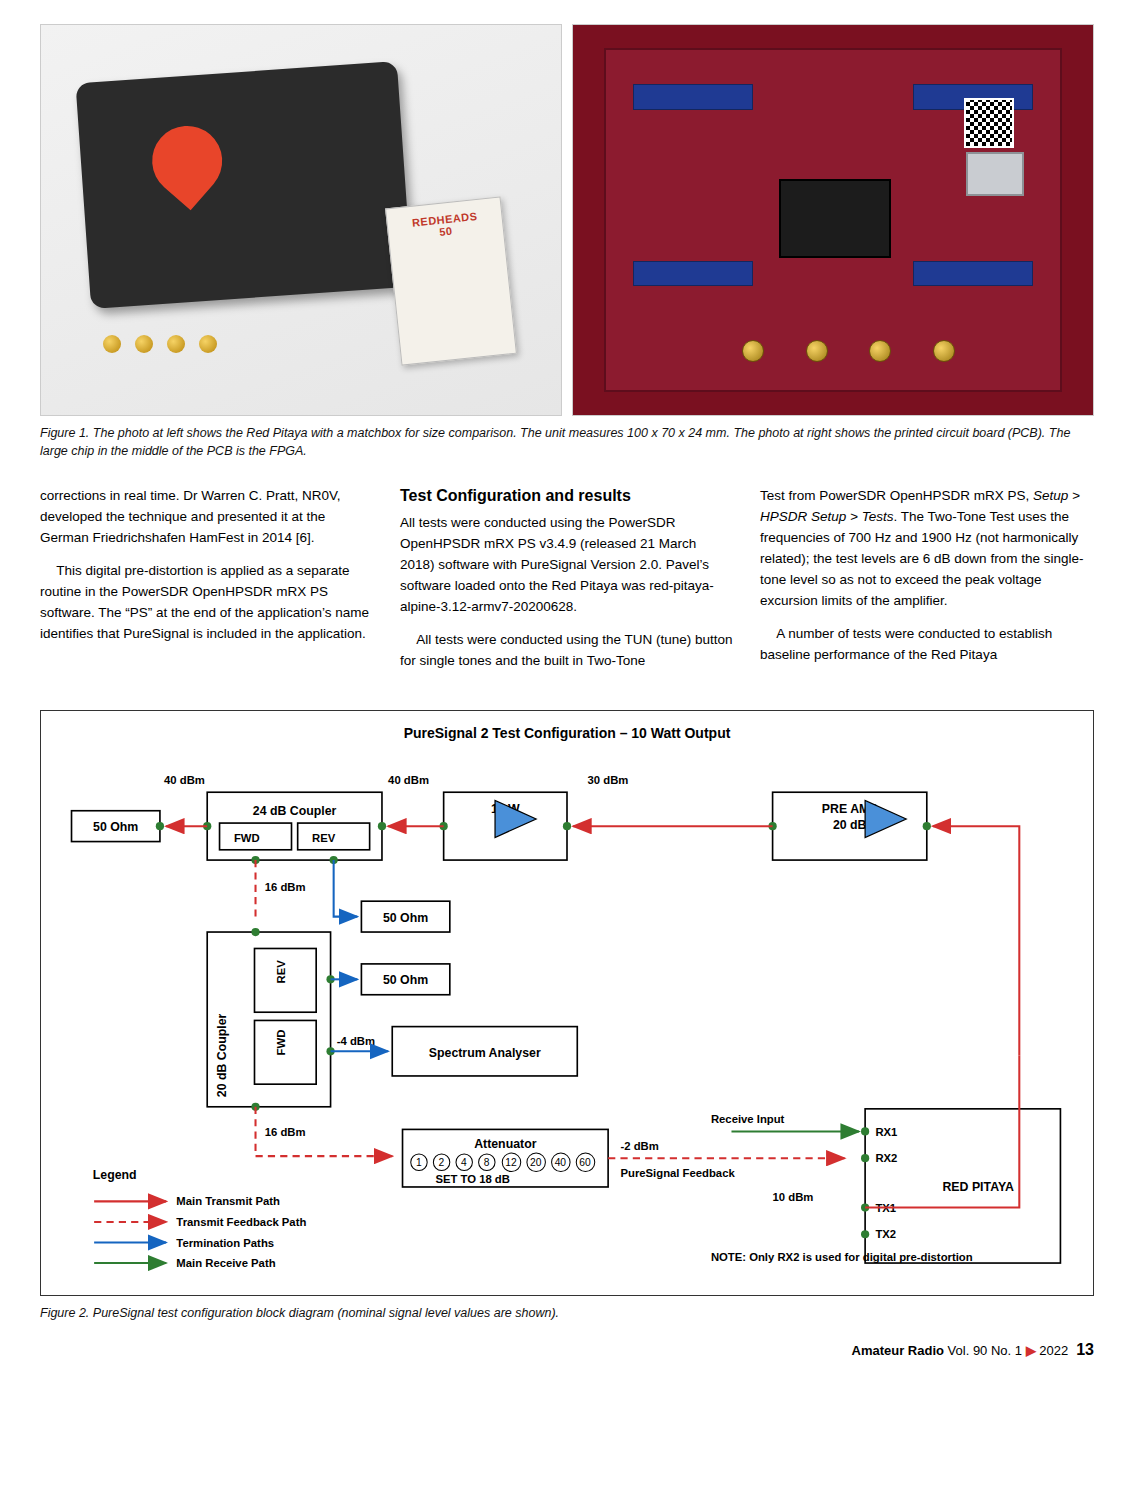REDHEADS
50
Figure 1. The photo at left shows the Red Pitaya with a matchbox for size comparison. The unit measures 100 x 70 x 24 mm. The photo at right shows the printed circuit board (PCB). The large chip in the middle of the PCB is the FPGA.
corrections in real time. Dr Warren C. Pratt, NR0V, developed the technique and presented it at the German Friedrichshafen HamFest in 2014 [6].
This digital pre-distortion is applied as a separate routine in the PowerSDR OpenHPSDR mRX PS software. The “PS” at the end of the application’s name identifies that PureSignal is included in the application.
Test Configuration and results
All tests were conducted using the PowerSDR OpenHPSDR mRX PS v3.4.9 (released 21 March 2018) software with PureSignal Version 2.0. Pavel’s software loaded onto the Red Pitaya was red-pitaya-alpine-3.12-armv7-20200628.
All tests were conducted using the TUN (tune) button for single tones and the built in Two-Tone
Test from PowerSDR OpenHPSDR mRX PS, Setup > HPSDR Setup > Tests. The Two-Tone Test uses the frequencies of 700 Hz and 1900 Hz (not harmonically related); the test levels are 6 dB down from the single-tone level so as not to exceed the peak voltage excursion limits of the amplifier.
A number of tests were conducted to establish baseline performance of the Red Pitaya
PureSignal 2 Test Configuration – 10 Watt Output
50 Ohm 24 dB Coupler FWD REV 10 W PA PRE AMP 20 dB 40 dBm 40 dBm 30 dBm 16 dBm 50 Ohm 20 dB Coupler REV FWD 50 Ohm Spectrum Analyser -4 dBm 16 dBm Attenuator 1 2 4 8 12 20 40 60 SET TO 18 dB -2 dBm PureSignal Feedback RED PITAYA RX1 RX2 TX1 TX2 Receive Input 10 dBm NOTE: Only RX2 is used for digital pre-distortion Legend Main Transmit Path Transmit Feedback Path Termination Paths Main Receive Path
Figure 2. PureSignal test configuration block diagram (nominal signal level values are shown).
Amateur Radio Vol. 90 No. 1 ▶ 2022 13